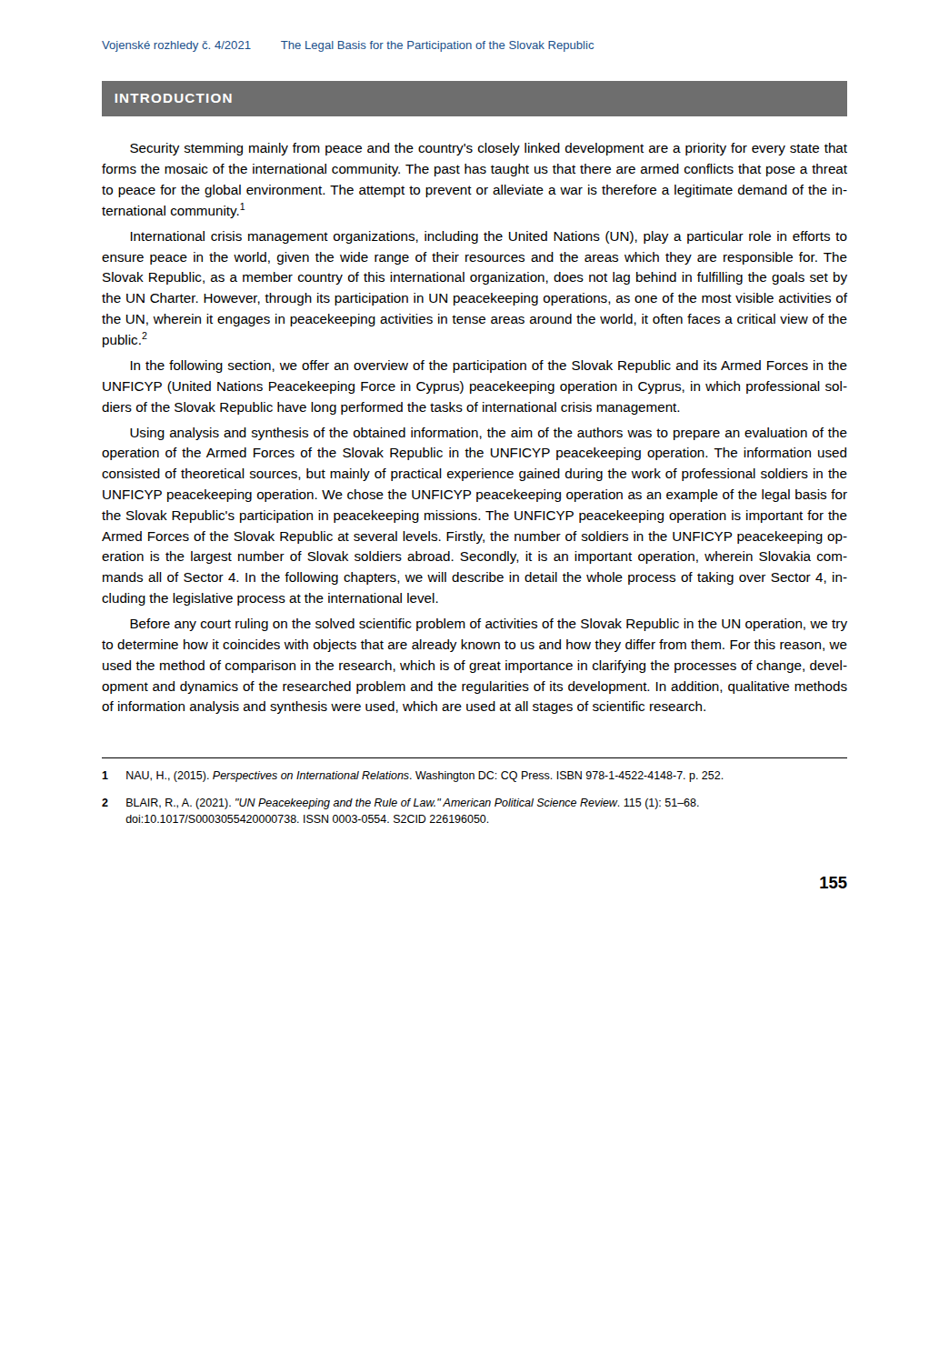Vojenské rozhledy č. 4/2021 The Legal Basis for the Participation of the Slovak Republic
Introduction
Security stemming mainly from peace and the country's closely linked development are a priority for every state that forms the mosaic of the international community. The past has taught us that there are armed conflicts that pose a threat to peace for the global environment. The attempt to prevent or alleviate a war is therefore a legitimate demand of the international community.1
International crisis management organizations, including the United Nations (UN), play a particular role in efforts to ensure peace in the world, given the wide range of their resources and the areas which they are responsible for. The Slovak Republic, as a member country of this international organization, does not lag behind in fulfilling the goals set by the UN Charter. However, through its participation in UN peacekeeping operations, as one of the most visible activities of the UN, wherein it engages in peacekeeping activities in tense areas around the world, it often faces a critical view of the public.2
In the following section, we offer an overview of the participation of the Slovak Republic and its Armed Forces in the UNFICYP (United Nations Peacekeeping Force in Cyprus) peacekeeping operation in Cyprus, in which professional soldiers of the Slovak Republic have long performed the tasks of international crisis management.
Using analysis and synthesis of the obtained information, the aim of the authors was to prepare an evaluation of the operation of the Armed Forces of the Slovak Republic in the UNFICYP peacekeeping operation. The information used consisted of theoretical sources, but mainly of practical experience gained during the work of professional soldiers in the UNFICYP peacekeeping operation. We chose the UNFICYP peacekeeping operation as an example of the legal basis for the Slovak Republic's participation in peacekeeping missions. The UNFICYP peacekeeping operation is important for the Armed Forces of the Slovak Republic at several levels. Firstly, the number of soldiers in the UNFICYP peacekeeping operation is the largest number of Slovak soldiers abroad. Secondly, it is an important operation, wherein Slovakia commands all of Sector 4. In the following chapters, we will describe in detail the whole process of taking over Sector 4, including the legislative process at the international level.
Before any court ruling on the solved scientific problem of activities of the Slovak Republic in the UN operation, we try to determine how it coincides with objects that are already known to us and how they differ from them. For this reason, we used the method of comparison in the research, which is of great importance in clarifying the processes of change, development and dynamics of the researched problem and the regularities of its development. In addition, qualitative methods of information analysis and synthesis were used, which are used at all stages of scientific research.
1 NAU, H., (2015). Perspectives on International Relations. Washington DC: CQ Press. ISBN 978-1-4522-4148-7. p. 252.
2 BLAIR, R., A. (2021). "UN Peacekeeping and the Rule of Law." American Political Science Review. 115 (1): 51–68. doi:10.1017/S0003055420000738. ISSN 0003-0554. S2CID 226196050.
155